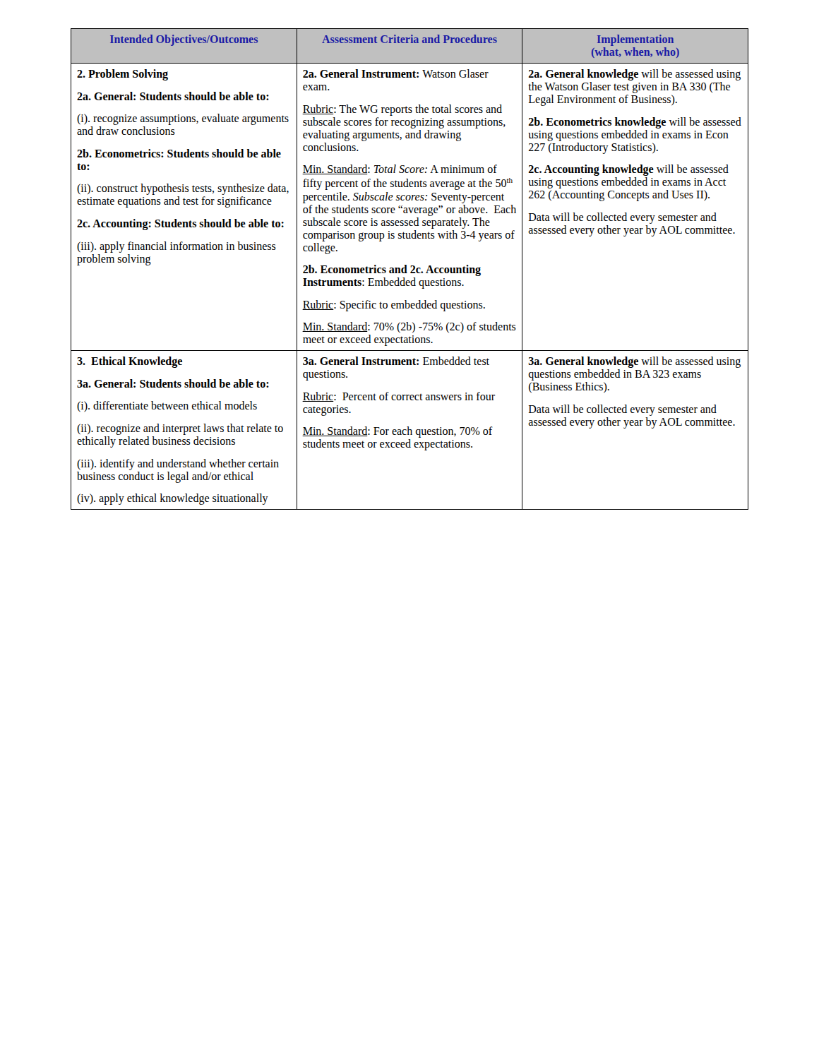| Intended Objectives/Outcomes | Assessment Criteria and Procedures | Implementation (what, when, who) |
| --- | --- | --- |
| 2. Problem Solving 2a. General: Students should be able to: (i). recognize assumptions, evaluate arguments and draw conclusions 2b. Econometrics: Students should be able to: (ii). construct hypothesis tests, synthesize data, estimate equations and test for significance 2c. Accounting: Students should be able to: (iii). apply financial information in business problem solving | 2a. General Instrument: Watson Glaser exam. Rubric : The WG reports the total scores and subscale scores for recognizing assumptions, evaluating arguments, and drawing conclusions. Min. Standard : Total Score: A minimum of fifty percent of the students average at the 50 th percentile. Subscale scores: Seventy-percent of the students score “average” or above. Each subscale score is assessed separately. The comparison group is students with 3-4 years of college. 2b. Econometrics and 2c. Accounting Instruments : Embedded questions. Rubric : Specific to embedded questions. Min. Standard : 70% (2b) -75% (2c) of students meet or exceed expectations. | 2a. General knowledge will be assessed using the Watson Glaser test given in BA 330 (The Legal Environment of Business). 2b. Econometrics knowledge will be assessed using questions embedded in exams in Econ 227 (Introductory Statistics). 2c. Accounting knowledge will be assessed using questions embedded in exams in Acct 262 (Accounting Concepts and Uses II). Data will be collected every semester and assessed every other year by AOL committee. |
| 3. Ethical Knowledge 3a. General: Students should be able to: (i). differentiate between ethical models (ii). recognize and interpret laws that relate to ethically related business decisions (iii). identify and understand whether certain business conduct is legal and/or ethical (iv). apply ethical knowledge situationally | 3a. General Instrument: Embedded test questions. Rubric : Percent of correct answers in four categories. Min. Standard : For each question, 70% of students meet or exceed expectations. | 3a. General knowledge will be assessed using questions embedded in BA 323 exams (Business Ethics). Data will be collected every semester and assessed every other year by AOL committee. |